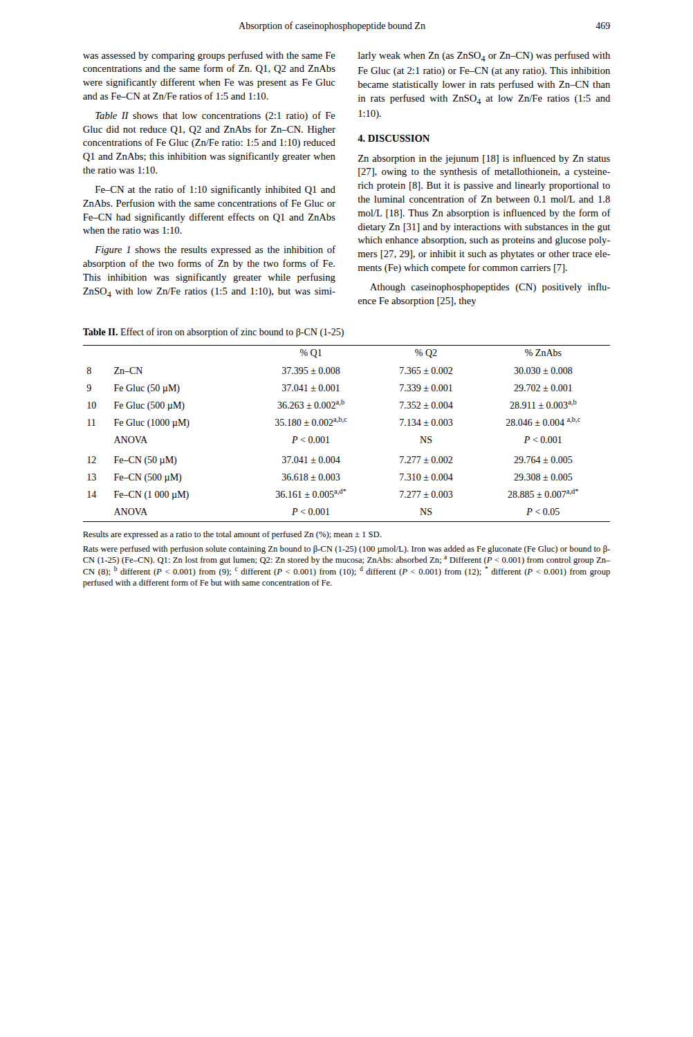Absorption of caseinophosphopeptide bound Zn
469
was assessed by comparing groups perfused with the same Fe concentrations and the same form of Zn. Q1, Q2 and ZnAbs were significantly different when Fe was present as Fe Gluc and as Fe–CN at Zn/Fe ratios of 1:5 and 1:10.
Table II shows that low concentrations (2:1 ratio) of Fe Gluc did not reduce Q1, Q2 and ZnAbs for Zn–CN. Higher concentrations of Fe Gluc (Zn/Fe ratio: 1:5 and 1:10) reduced Q1 and ZnAbs; this inhibition was significantly greater when the ratio was 1:10.
Fe–CN at the ratio of 1:10 significantly inhibited Q1 and ZnAbs. Perfusion with the same concentrations of Fe Gluc or Fe–CN had significantly different effects on Q1 and ZnAbs when the ratio was 1:10.
Figure 1 shows the results expressed as the inhibition of absorption of the two forms of Zn by the two forms of Fe. This inhibition was significantly greater while perfusing ZnSO4 with low Zn/Fe ratios (1:5 and 1:10), but was similarly weak when Zn (as ZnSO4 or Zn–CN) was perfused with Fe Gluc (at 2:1 ratio) or Fe–CN (at any ratio). This inhibition became statistically lower in rats perfused with Zn–CN than in rats perfused with ZnSO4 at low Zn/Fe ratios (1:5 and 1:10).
4. DISCUSSION
Zn absorption in the jejunum [18] is influenced by Zn status [27], owing to the synthesis of metallothionein, a cysteine-rich protein [8]. But it is passive and linearly proportional to the luminal concentration of Zn between 0.1 mol/L and 1.8 mol/L [18]. Thus Zn absorption is influenced by the form of dietary Zn [31] and by interactions with substances in the gut which enhance absorption, such as proteins and glucose polymers [27, 29], or inhibit it such as phytates or other trace elements (Fe) which compete for common carriers [7].
Athough caseinophosphopeptides (CN) positively influence Fe absorption [25], they
Table II. Effect of iron on absorption of zinc bound to β-CN (1-25)
| | | % Q1 | % Q2 | % ZnAbs |
| --- | --- | --- | --- | --- |
| 8 | Zn–CN | 37.395 ± 0.008 | 7.365 ± 0.002 | 30.030 ± 0.008 |
| 9 | Fe Gluc (50 µM) | 37.041 ± 0.001 | 7.339 ± 0.001 | 29.702 ± 0.001 |
| 10 | Fe Gluc (500 µM) | 36.263 ± 0.002 a,b | 7.352 ± 0.004 | 28.911 ± 0.003 a,b |
| 11 | Fe Gluc (1000 µM) | 35.180 ± 0.002 a,b,c | 7.134 ± 0.003 | 28.046 ± 0.004 a,b,c |
| | ANOVA | P < 0.001 | NS | P < 0.001 |
| 12 | Fe–CN (50 µM) | 37.041 ± 0.004 | 7.277 ± 0.002 | 29.764 ± 0.005 |
| 13 | Fe–CN (500 µM) | 36.618 ± 0.003 | 7.310 ± 0.004 | 29.308 ± 0.005 |
| 14 | Fe–CN (1 000 µM) | 36.161 ± 0.005 a,d * | 7.277 ± 0.003 | 28.885 ± 0.007 a,d * |
| | ANOVA | P < 0.001 | NS | P < 0.05 |
Results are expressed as a ratio to the total amount of perfused Zn (%); mean ± 1 SD.
Rats were perfused with perfusion solute containing Zn bound to β-CN (1-25) (100 µmol/L). Iron was added as Fe gluconate (Fe Gluc) or bound to β-CN (1-25) (Fe–CN). Q1: Zn lost from gut lumen; Q2: Zn stored by the mucosa; ZnAbs: absorbed Zn; a Different (P < 0.001) from control group Zn–CN (8); b different (P < 0.001) from (9); c different (P < 0.001) from (10); d different (P < 0.001) from (12); * different (P < 0.001) from group perfused with a different form of Fe but with same concentration of Fe.